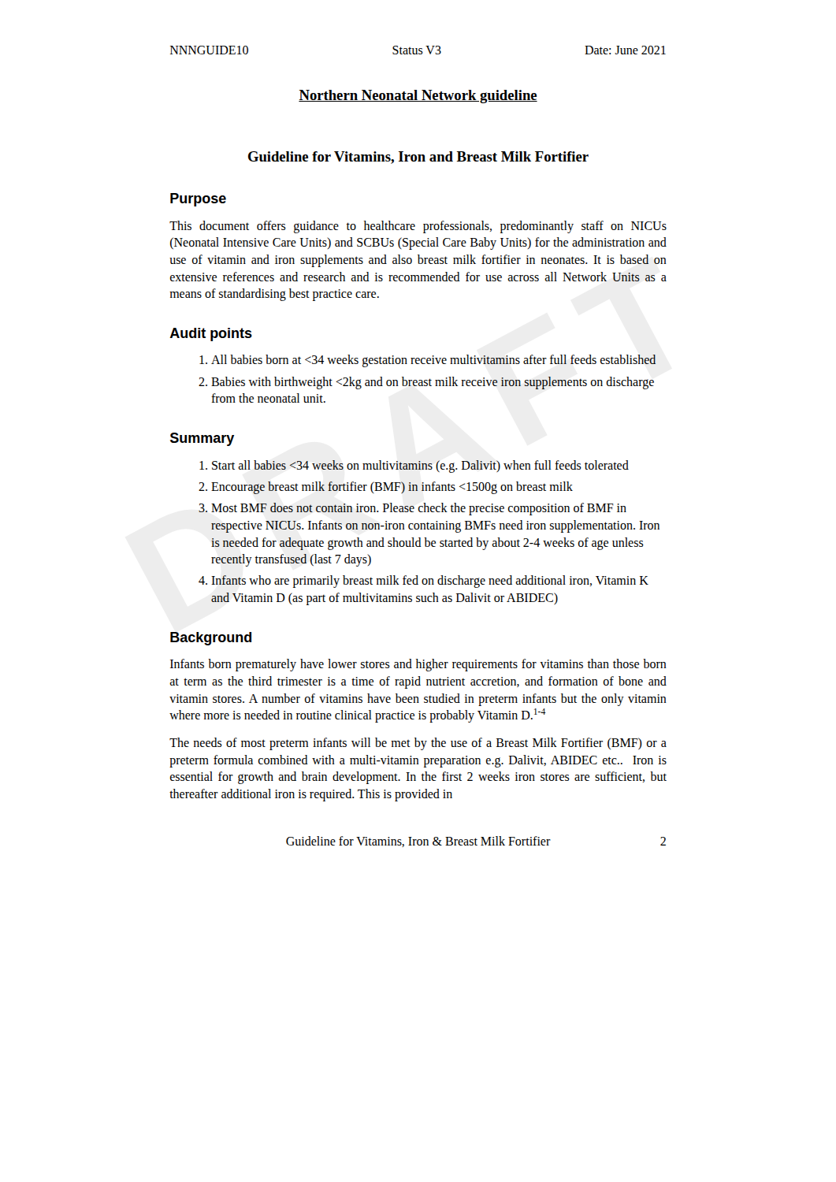DRAFT
NNNGUIDE10
Status V3
Date: June 2021
Northern Neonatal Network guideline
Guideline for Vitamins, Iron and Breast Milk Fortifier
Purpose
This document offers guidance to healthcare professionals, predominantly staff on NICUs (Neonatal Intensive Care Units) and SCBUs (Special Care Baby Units) for the administration and use of vitamin and iron supplements and also breast milk fortifier in neonates. It is based on extensive references and research and is recommended for use across all Network Units as a means of standardising best practice care.
Audit points
All babies born at <34 weeks gestation receive multivitamins after full feeds established
Babies with birthweight <2kg and on breast milk receive iron supplements on discharge from the neonatal unit.
Summary
Start all babies <34 weeks on multivitamins (e.g. Dalivit) when full feeds tolerated
Encourage breast milk fortifier (BMF) in infants <1500g on breast milk
Most BMF does not contain iron. Please check the precise composition of BMF in respective NICUs. Infants on non-iron containing BMFs need iron supplementation. Iron is needed for adequate growth and should be started by about 2-4 weeks of age unless recently transfused (last 7 days)
Infants who are primarily breast milk fed on discharge need additional iron, Vitamin K and Vitamin D (as part of multivitamins such as Dalivit or ABIDEC)
Background
Infants born prematurely have lower stores and higher requirements for vitamins than those born at term as the third trimester is a time of rapid nutrient accretion, and formation of bone and vitamin stores. A number of vitamins have been studied in preterm infants but the only vitamin where more is needed in routine clinical practice is probably Vitamin D.1-4
The needs of most preterm infants will be met by the use of a Breast Milk Fortifier (BMF) or a preterm formula combined with a multi-vitamin preparation e.g. Dalivit, ABIDEC etc.. Iron is essential for growth and brain development. In the first 2 weeks iron stores are sufficient, but thereafter additional iron is required. This is provided in
Guideline for Vitamins, Iron & Breast Milk Fortifier
2